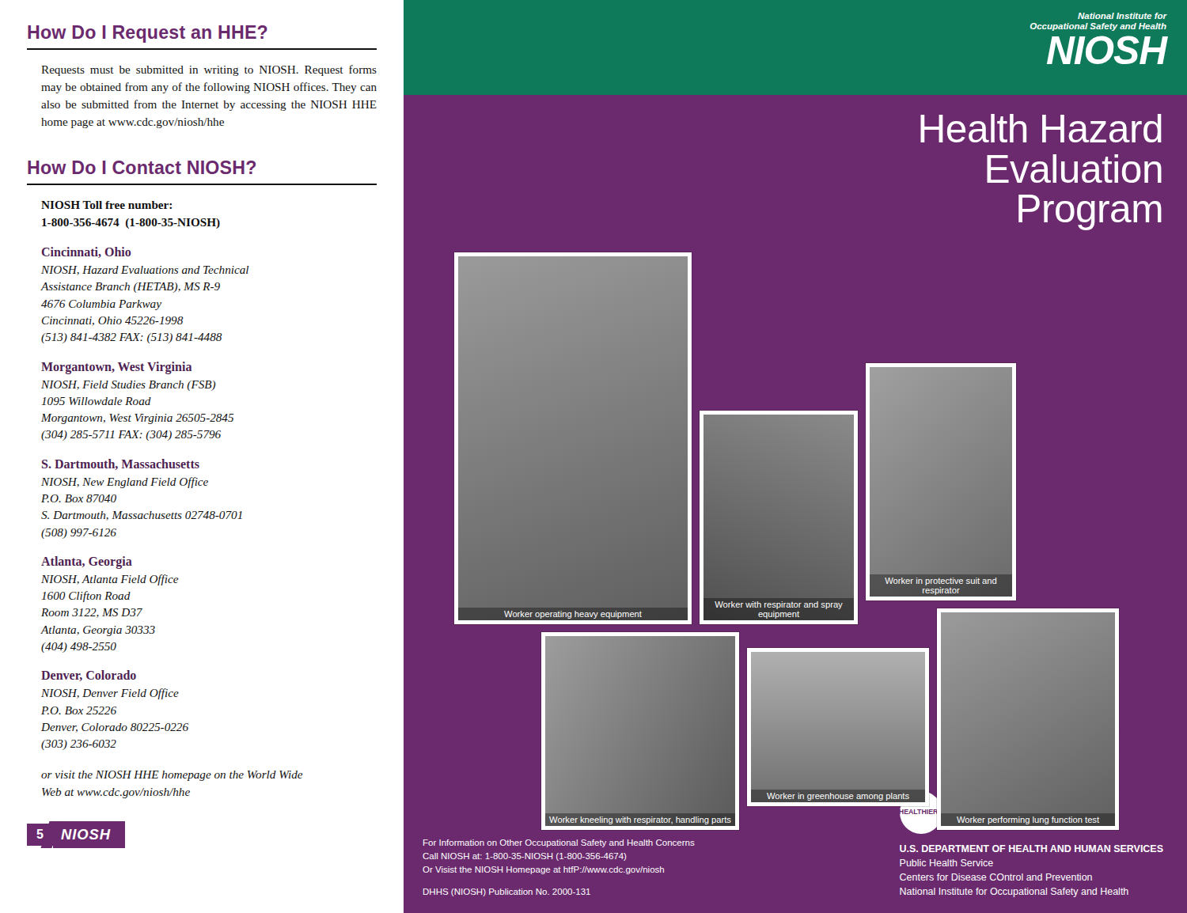How Do I Request an HHE?
Requests must be submitted in writing to NIOSH. Request forms may be obtained from any of the following NIOSH offices. They can also be submitted from the Internet by accessing the NIOSH HHE home page at www.cdc.gov/niosh/hhe
How Do I Contact NIOSH?
NIOSH Toll free number:
1-800-356-4674 (1-800-35-NIOSH)
Cincinnati, Ohio NIOSH, Hazard Evaluations and Technical
Assistance Branch (HETAB), MS R-9
4676 Columbia Parkway
Cincinnati, Ohio 45226-1998
(513) 841-4382 FAX: (513) 841-4488
Morgantown, West Virginia NIOSH, Field Studies Branch (FSB)
1095 Willowdale Road
Morgantown, West Virginia 26505-2845
(304) 285-5711 FAX: (304) 285-5796
S. Dartmouth, Massachusetts NIOSH, New England Field Office
P.O. Box 87040
S. Dartmouth, Massachusetts 02748-0701
(508) 997-6126
Atlanta, Georgia NIOSH, Atlanta Field Office
1600 Clifton Road
Room 3122, MS D37
Atlanta, Georgia 30333
(404) 498-2550
Denver, Colorado NIOSH, Denver Field Office
P.O. Box 25226
Denver, Colorado 80225-0226
(303) 236-6032
or visit the NIOSH HHE homepage on the World Wide
Web at www.cdc.gov/niosh/hhe
5 NIOSH
National Institute for Occupational Safety and Health
NIOSH
Health Hazard
Evaluation
Program
Worker operating heavy equipment
Worker with respirator and spray equipment
Worker in protective suit and respirator
Worker kneeling with respirator, handling parts
Worker in greenhouse among plants
Worker performing lung function test
For Information on Other Occupational Safety and Health Concerns
Call NIOSH at: 1-800-35-NIOSH (1-800-356-4674)
Or Visist the NIOSH Homepage at htfP://www.cdc.gov/niosh
DHHS (NIOSH) Publication No. 2000-131
SAFER·HEALTHIER·PEOPLE
CDC
CENTERS FOR DISEASE CONTROL AND PREVENTION
U.S. DEPARTMENT OF HEALTH AND HUMAN SERVICES
Public Health Service
Centers for Disease COntrol and Prevention
National Institute for Occupational Safety and Health